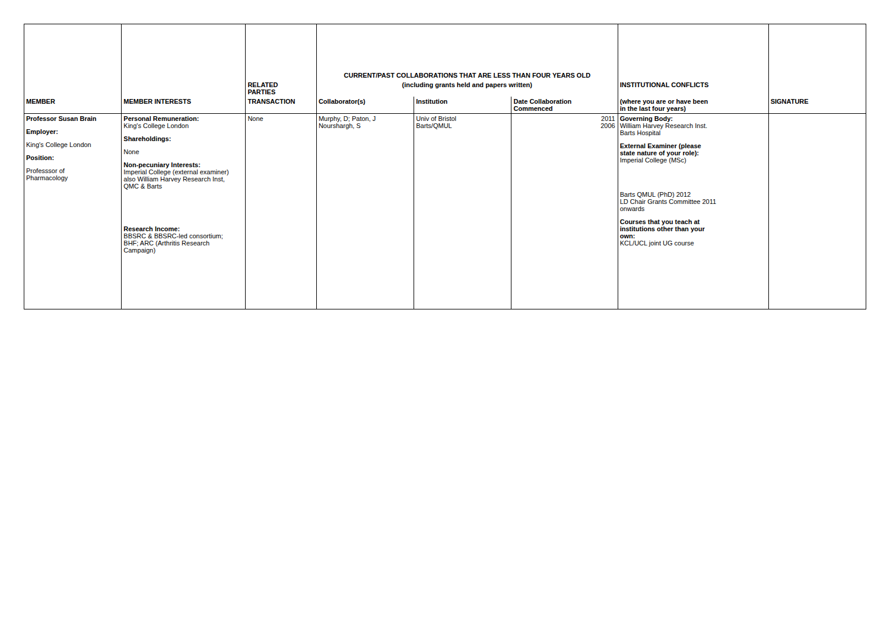| | | | CURRENT/PAST COLLABORATIONS THAT ARE LESS THAN FOUR YEARS OLD | | |
| --- | --- | --- | --- | --- | --- |
| | | RELATED PARTIES | (including grants held and papers written) | INSTITUTIONAL CONFLICTS | |
| MEMBER | MEMBER INTERESTS | TRANSACTION | Collaborator(s) | Institution | Date Collaboration Commenced | (where you are or have been in the last four years) | SIGNATURE |
| Professor Susan Brain Employer: King's College London Position: Professsor of Pharmacology | Personal Remuneration: King's College London Shareholdings: None Non-pecuniary Interests: Imperial College (external examiner) also William Harvey Research Inst, QMC & Barts Research Income: BBSRC & BBSRC-led consortium; BHF; ARC (Arthritis Research Campaign) | None | Murphy, D; Paton, J Nourshargh, S | Univ of Bristol Barts/QMUL | 2011 2006 | Governing Body: William Harvey Research Inst. Barts Hospital External Examiner (please state nature of your role): Imperial College (MSc) Barts QMUL (PhD) 2012 LD Chair Grants Committee 2011 onwards Courses that you teach at institutions other than your own: KCL/UCL joint UG course | |